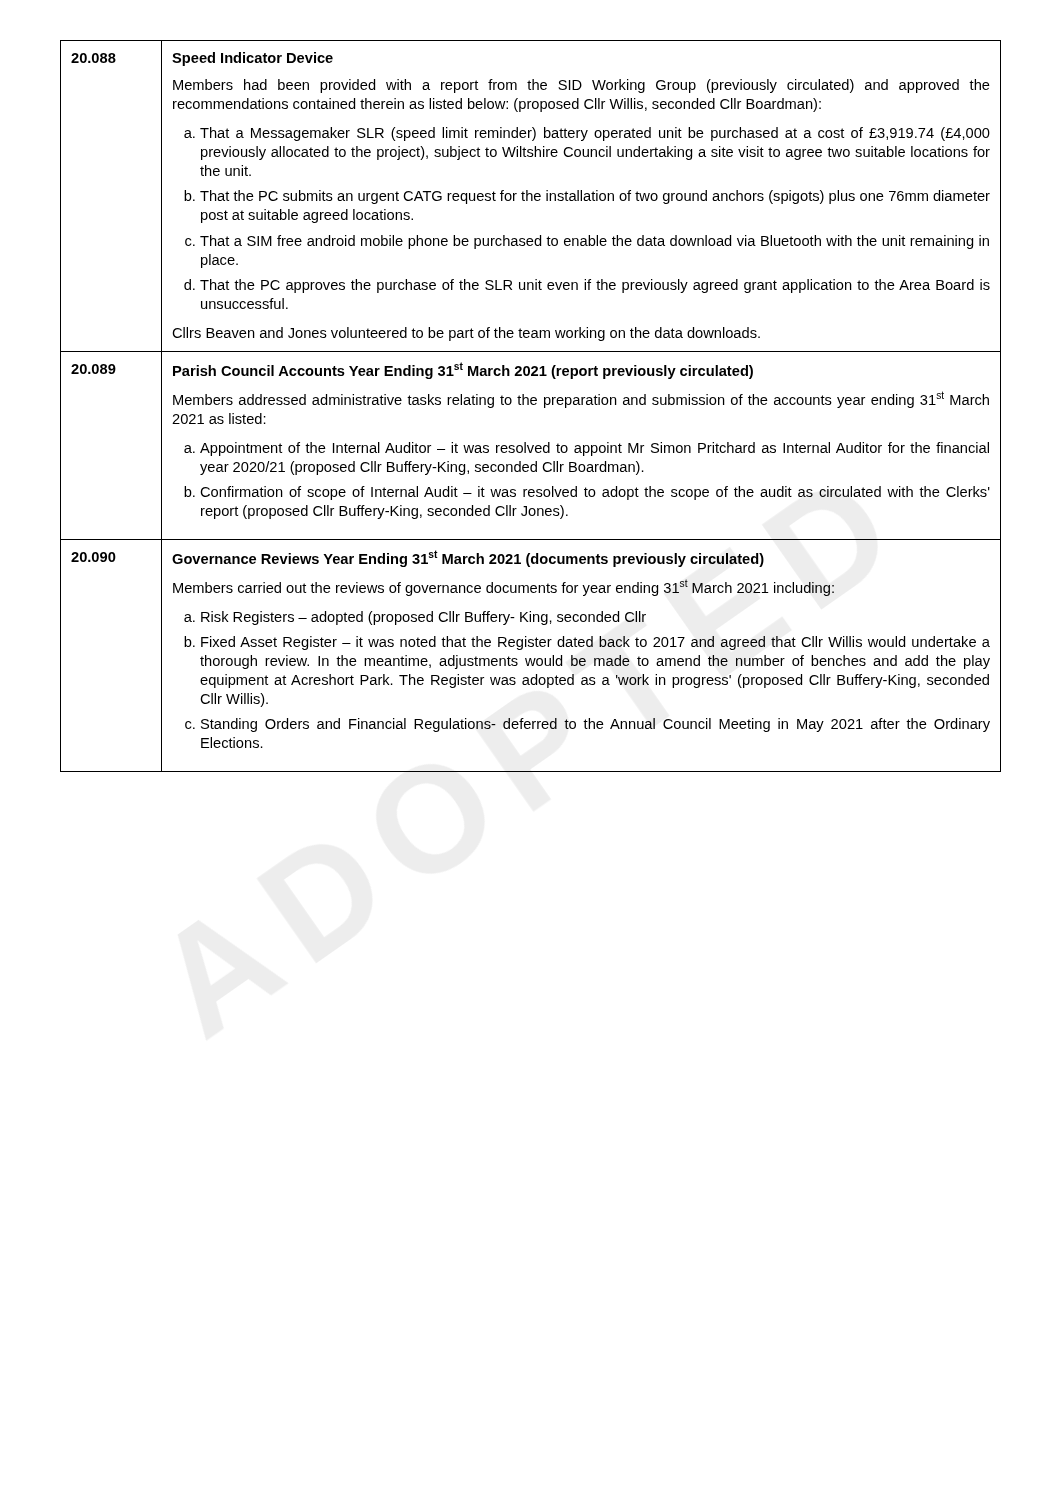ADOPTED
| 20.088 | Speed Indicator Device Members had been provided with a report from the SID Working Group (previously circulated) and approved the recommendations contained therein as listed below: (proposed Cllr Willis, seconded Cllr Boardman): That a Messagemaker SLR (speed limit reminder) battery operated unit be purchased at a cost of £3,919.74 (£4,000 previously allocated to the project), subject to Wiltshire Council undertaking a site visit to agree two suitable locations for the unit. That the PC submits an urgent CATG request for the installation of two ground anchors (spigots) plus one 76mm diameter post at suitable agreed locations. That a SIM free android mobile phone be purchased to enable the data download via Bluetooth with the unit remaining in place. That the PC approves the purchase of the SLR unit even if the previously agreed grant application to the Area Board is unsuccessful. Cllrs Beaven and Jones volunteered to be part of the team working on the data downloads. |
| 20.089 | Parish Council Accounts Year Ending 31 st March 2021 (report previously circulated) Members addressed administrative tasks relating to the preparation and submission of the accounts year ending 31 st March 2021 as listed: Appointment of the Internal Auditor – it was resolved to appoint Mr Simon Pritchard as Internal Auditor for the financial year 2020/21 (proposed Cllr Buffery-King, seconded Cllr Boardman). Confirmation of scope of Internal Audit – it was resolved to adopt the scope of the audit as circulated with the Clerks' report (proposed Cllr Buffery-King, seconded Cllr Jones). |
| 20.090 | Governance Reviews Year Ending 31 st March 2021 (documents previously circulated) Members carried out the reviews of governance documents for year ending 31 st March 2021 including: Risk Registers – adopted (proposed Cllr Buffery- King, seconded Cllr Fixed Asset Register – it was noted that the Register dated back to 2017 and agreed that Cllr Willis would undertake a thorough review. In the meantime, adjustments would be made to amend the number of benches and add the play equipment at Acreshort Park. The Register was adopted as a 'work in progress' (proposed Cllr Buffery-King, seconded Cllr Willis). Standing Orders and Financial Regulations- deferred to the Annual Council Meeting in May 2021 after the Ordinary Elections. |